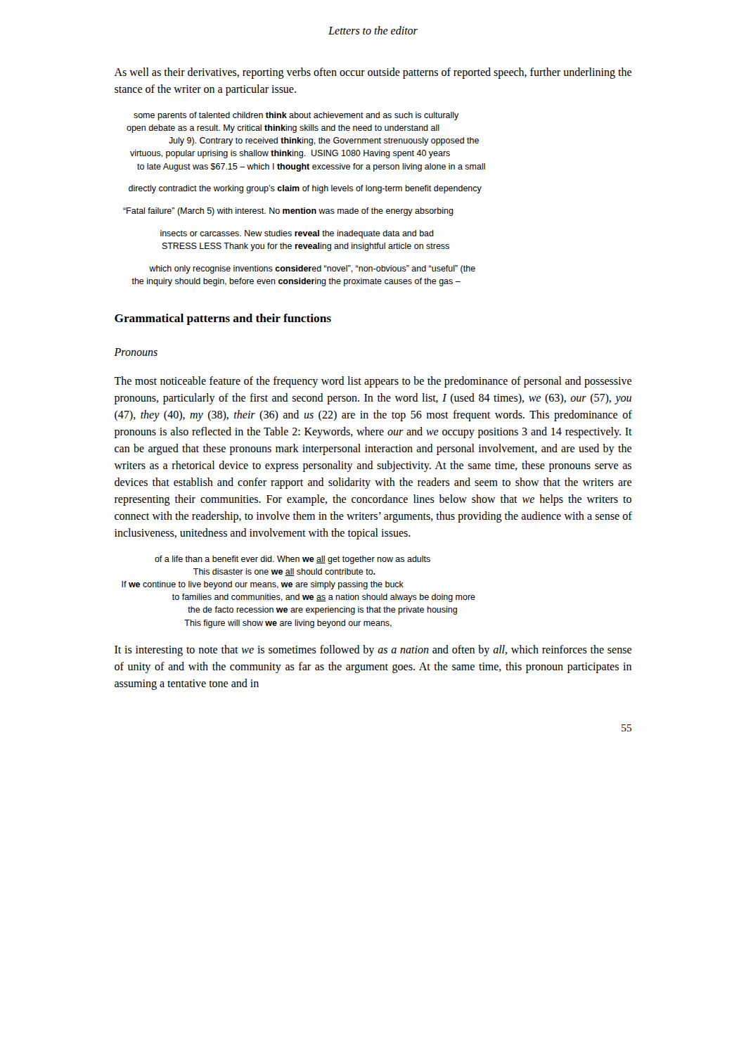Letters to the editor
As well as their derivatives, reporting verbs often occur outside patterns of reported speech, further underlining the stance of the writer on a particular issue.
some parents of talented children think about achievement and as such is culturally
open debate as a result. My critical thinking skills and the need to understand all
July 9). Contrary to received thinking, the Government strenuously opposed the
virtuous, popular uprising is shallow thinking. USING 1080 Having spent 40 years
to late August was $67.15 – which I thought excessive for a person living alone in a small
directly contradict the working group’s claim of high levels of long-term benefit dependency
“Fatal failure” (March 5) with interest. No mention was made of the energy absorbing
insects or carcasses. New studies reveal the inadequate data and bad
STRESS LESS Thank you for the revealing and insightful article on stress
which only recognise inventions considered “novel”, “non-obvious” and “useful” (the
the inquiry should begin, before even considering the proximate causes of the gas –
Grammatical patterns and their functions
Pronouns
The most noticeable feature of the frequency word list appears to be the predominance of personal and possessive pronouns, particularly of the first and second person. In the word list, I (used 84 times), we (63), our (57), you (47), they (40), my (38), their (36) and us (22) are in the top 56 most frequent words. This predominance of pronouns is also reflected in the Table 2: Keywords, where our and we occupy positions 3 and 14 respectively. It can be argued that these pronouns mark interpersonal interaction and personal involvement, and are used by the writers as a rhetorical device to express personality and subjectivity. At the same time, these pronouns serve as devices that establish and confer rapport and solidarity with the readers and seem to show that the writers are representing their communities. For example, the concordance lines below show that we helps the writers to connect with the readership, to involve them in the writers’ arguments, thus providing the audience with a sense of inclusiveness, unitedness and involvement with the topical issues.
of a life than a benefit ever did. When we all get together now as adults
This disaster is one we all should contribute to.
If we continue to live beyond our means, we are simply passing the buck
to families and communities, and we as a nation should always be doing more
the de facto recession we are experiencing is that the private housing
This figure will show we are living beyond our means,
It is interesting to note that we is sometimes followed by as a nation and often by all, which reinforces the sense of unity of and with the community as far as the argument goes. At the same time, this pronoun participates in assuming a tentative tone and in
55